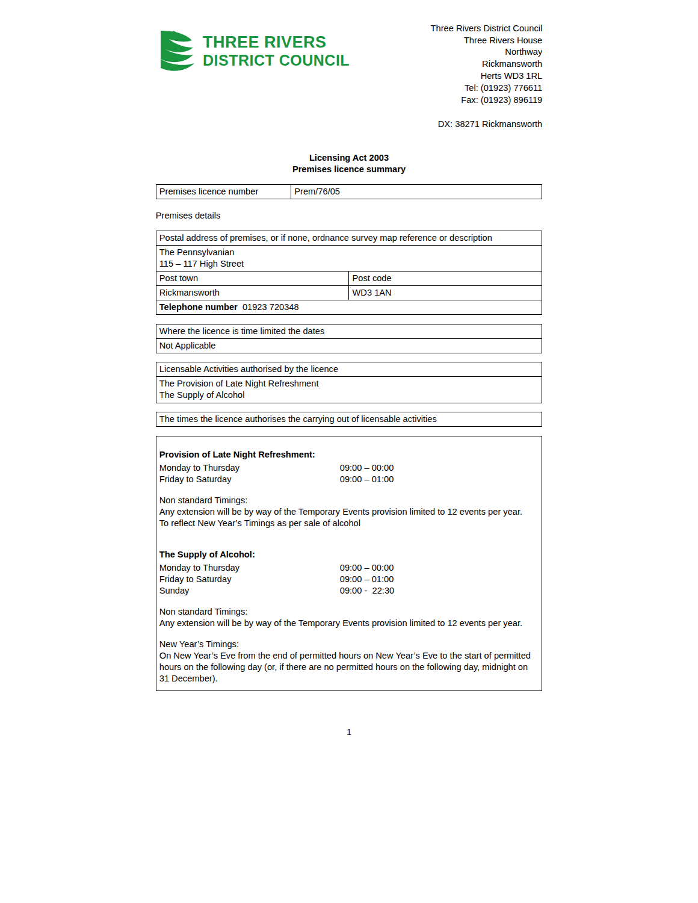THREE RIVERS DISTRICT COUNCIL
Three Rivers District Council
Three Rivers House
Northway
Rickmansworth
Herts WD3 1RL
Tel: (01923) 776611
Fax: (01923) 896119
DX: 38271 Rickmansworth
Licensing Act 2003 Premises licence summary
| Premises licence number | Prem/76/05 |
Premises details
| Postal address of premises, or if none, ordnance survey map reference or description |
| The Pennsylvanian 115 – 117 High Street |
| Post town | Post code |
| Rickmansworth | WD3 1AN |
| Telephone number 01923 720348 |
| Where the licence is time limited the dates |
| Not Applicable |
| Licensable Activities authorised by the licence |
| The Provision of Late Night Refreshment The Supply of Alcohol |
| The times the licence authorises the carrying out of licensable activities |
Provision of Late Night Refreshment:
Monday to Thursday09:00 – 00:00
Friday to Saturday09:00 – 01:00
Non standard Timings:
Any extension will be by way of the Temporary Events provision limited to 12 events per year.
To reflect New Year’s Timings as per sale of alcohol
The Supply of Alcohol:
Monday to Thursday09:00 – 00:00
Friday to Saturday09:00 – 01:00
Sunday09:00 - 22:30
Non standard Timings:
Any extension will be by way of the Temporary Events provision limited to 12 events per year.
New Year’s Timings:
On New Year’s Eve from the end of permitted hours on New Year’s Eve to the start of permitted hours on the following day (or, if there are no permitted hours on the following day, midnight on 31 December).
1